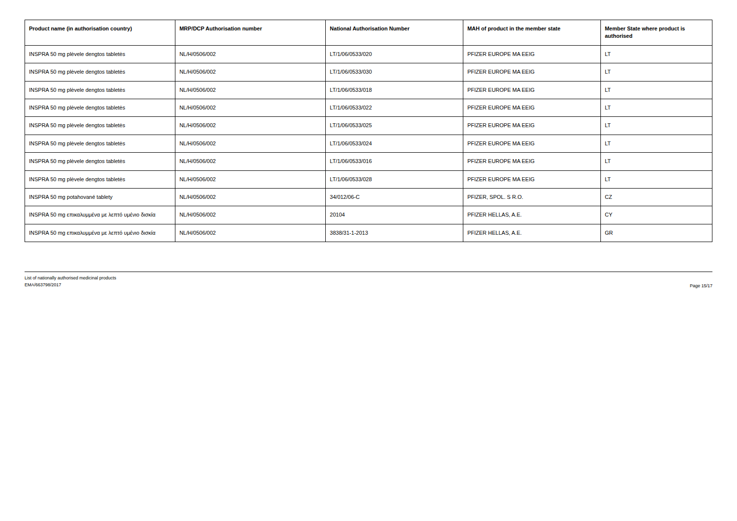| Product name (in authorisation country) | MRP/DCP Authorisation number | National Authorisation Number | MAH of product in the member state | Member State where product is authorised |
| --- | --- | --- | --- | --- |
| INSPRA 50 mg plėvele dengtos tabletės | NL/H/0506/002 | LT/1/06/0533/020 | PFIZER EUROPE MA EEIG | LT |
| INSPRA 50 mg plėvele dengtos tabletės | NL/H/0506/002 | LT/1/06/0533/030 | PFIZER EUROPE MA EEIG | LT |
| INSPRA 50 mg plėvele dengtos tabletės | NL/H/0506/002 | LT/1/06/0533/018 | PFIZER EUROPE MA EEIG | LT |
| INSPRA 50 mg plėvele dengtos tabletės | NL/H/0506/002 | LT/1/06/0533/022 | PFIZER EUROPE MA EEIG | LT |
| INSPRA 50 mg plėvele dengtos tabletės | NL/H/0506/002 | LT/1/06/0533/025 | PFIZER EUROPE MA EEIG | LT |
| INSPRA 50 mg plėvele dengtos tabletės | NL/H/0506/002 | LT/1/06/0533/024 | PFIZER EUROPE MA EEIG | LT |
| INSPRA 50 mg plėvele dengtos tabletės | NL/H/0506/002 | LT/1/06/0533/016 | PFIZER EUROPE MA EEIG | LT |
| INSPRA 50 mg plėvele dengtos tabletės | NL/H/0506/002 | LT/1/06/0533/028 | PFIZER EUROPE MA EEIG | LT |
| INSPRA 50 mg potahované tablety | NL/H/0506/002 | 34/012/06-C | PFIZER, SPOL. S R.O. | CZ |
| INSPRA 50 mg επικαλυμμένα με λεπτό υμένιο δισκία | NL/H/0506/002 | 20104 | PFIZER HELLAS, A.E. | CY |
| INSPRA 50 mg επικαλυμμένα με λεπτό υμένιο δισκία | NL/H/0506/002 | 3838/31-1-2013 | PFIZER HELLAS, A.E. | GR |
List of nationally authorised medicinal products
EMA/663798/2017
Page 15/17